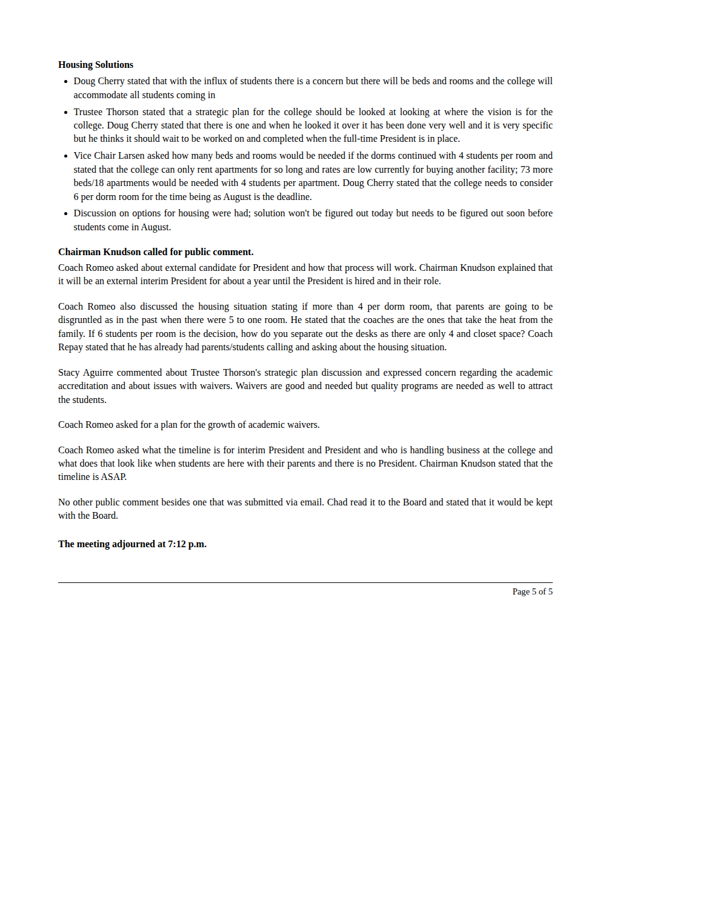Housing Solutions
Doug Cherry stated that with the influx of students there is a concern but there will be beds and rooms and the college will accommodate all students coming in
Trustee Thorson stated that a strategic plan for the college should be looked at looking at where the vision is for the college. Doug Cherry stated that there is one and when he looked it over it has been done very well and it is very specific but he thinks it should wait to be worked on and completed when the full-time President is in place.
Vice Chair Larsen asked how many beds and rooms would be needed if the dorms continued with 4 students per room and stated that the college can only rent apartments for so long and rates are low currently for buying another facility; 73 more beds/18 apartments would be needed with 4 students per apartment. Doug Cherry stated that the college needs to consider 6 per dorm room for the time being as August is the deadline.
Discussion on options for housing were had; solution won't be figured out today but needs to be figured out soon before students come in August.
Chairman Knudson called for public comment.
Coach Romeo asked about external candidate for President and how that process will work. Chairman Knudson explained that it will be an external interim President for about a year until the President is hired and in their role.
Coach Romeo also discussed the housing situation stating if more than 4 per dorm room, that parents are going to be disgruntled as in the past when there were 5 to one room. He stated that the coaches are the ones that take the heat from the family. If 6 students per room is the decision, how do you separate out the desks as there are only 4 and closet space? Coach Repay stated that he has already had parents/students calling and asking about the housing situation.
Stacy Aguirre commented about Trustee Thorson's strategic plan discussion and expressed concern regarding the academic accreditation and about issues with waivers. Waivers are good and needed but quality programs are needed as well to attract the students.
Coach Romeo asked for a plan for the growth of academic waivers.
Coach Romeo asked what the timeline is for interim President and President and who is handling business at the college and what does that look like when students are here with their parents and there is no President. Chairman Knudson stated that the timeline is ASAP.
No other public comment besides one that was submitted via email. Chad read it to the Board and stated that it would be kept with the Board.
The meeting adjourned at 7:12 p.m.
Page 5 of 5